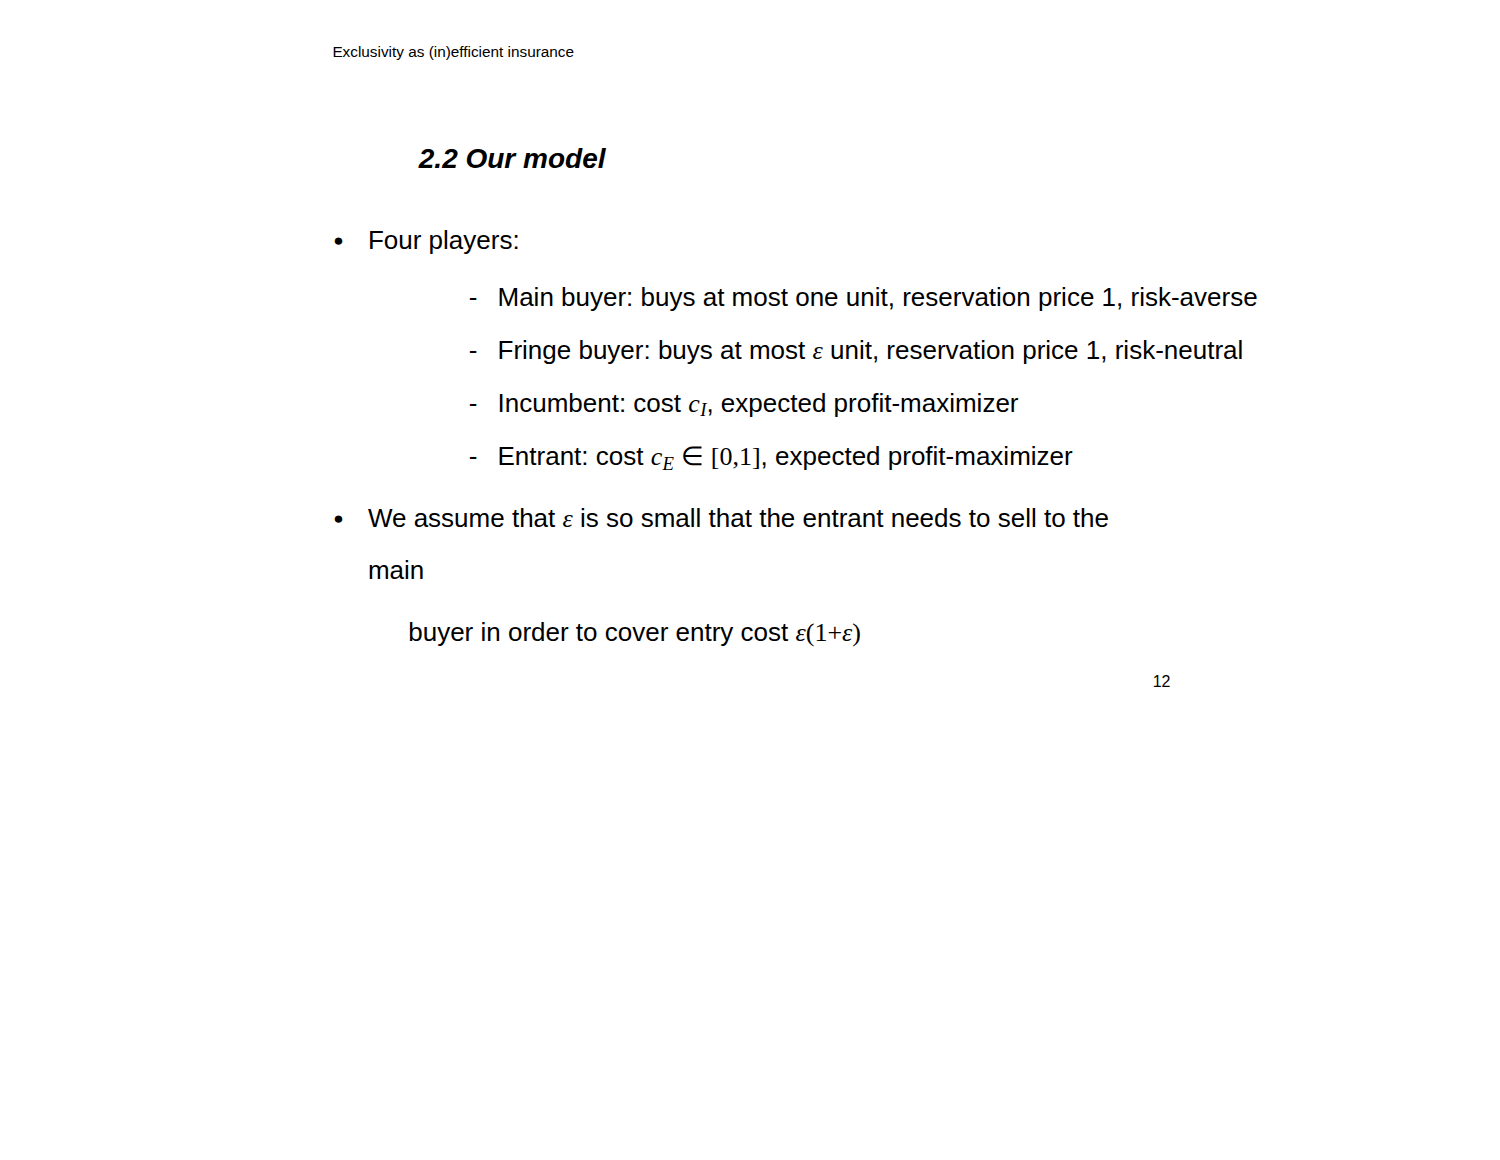Exclusivity as (in)efficient insurance
2.2 Our model
Four players:
Main buyer: buys at most one unit, reservation price 1, risk-averse
Fringe buyer: buys at most ε unit, reservation price 1, risk-neutral
Incumbent: cost cI, expected profit-maximizer
Entrant: cost cE ∈ [0,1], expected profit-maximizer
We assume that ε is so small that the entrant needs to sell to the main buyer in order to cover entry cost ε(1+ε)
12